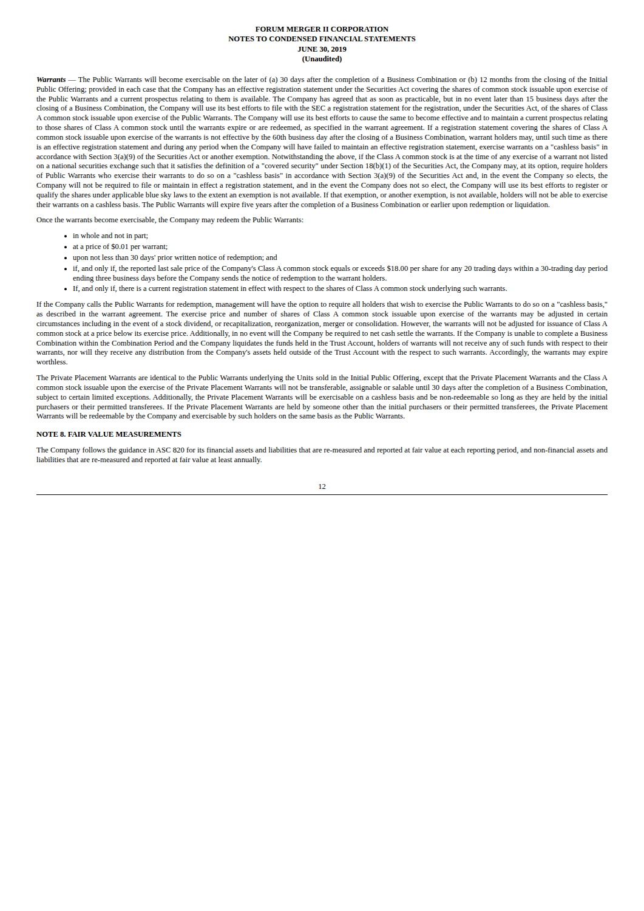FORUM MERGER II CORPORATION
NOTES TO CONDENSED FINANCIAL STATEMENTS
JUNE 30, 2019
(Unaudited)
Warrants — The Public Warrants will become exercisable on the later of (a) 30 days after the completion of a Business Combination or (b) 12 months from the closing of the Initial Public Offering; provided in each case that the Company has an effective registration statement under the Securities Act covering the shares of common stock issuable upon exercise of the Public Warrants and a current prospectus relating to them is available. The Company has agreed that as soon as practicable, but in no event later than 15 business days after the closing of a Business Combination, the Company will use its best efforts to file with the SEC a registration statement for the registration, under the Securities Act, of the shares of Class A common stock issuable upon exercise of the Public Warrants. The Company will use its best efforts to cause the same to become effective and to maintain a current prospectus relating to those shares of Class A common stock until the warrants expire or are redeemed, as specified in the warrant agreement. If a registration statement covering the shares of Class A common stock issuable upon exercise of the warrants is not effective by the 60th business day after the closing of a Business Combination, warrant holders may, until such time as there is an effective registration statement and during any period when the Company will have failed to maintain an effective registration statement, exercise warrants on a "cashless basis" in accordance with Section 3(a)(9) of the Securities Act or another exemption. Notwithstanding the above, if the Class A common stock is at the time of any exercise of a warrant not listed on a national securities exchange such that it satisfies the definition of a "covered security" under Section 18(b)(1) of the Securities Act, the Company may, at its option, require holders of Public Warrants who exercise their warrants to do so on a "cashless basis" in accordance with Section 3(a)(9) of the Securities Act and, in the event the Company so elects, the Company will not be required to file or maintain in effect a registration statement, and in the event the Company does not so elect, the Company will use its best efforts to register or qualify the shares under applicable blue sky laws to the extent an exemption is not available. If that exemption, or another exemption, is not available, holders will not be able to exercise their warrants on a cashless basis. The Public Warrants will expire five years after the completion of a Business Combination or earlier upon redemption or liquidation.
Once the warrants become exercisable, the Company may redeem the Public Warrants:
in whole and not in part;
at a price of $0.01 per warrant;
upon not less than 30 days' prior written notice of redemption; and
if, and only if, the reported last sale price of the Company's Class A common stock equals or exceeds $18.00 per share for any 20 trading days within a 30-trading day period ending three business days before the Company sends the notice of redemption to the warrant holders.
If, and only if, there is a current registration statement in effect with respect to the shares of Class A common stock underlying such warrants.
If the Company calls the Public Warrants for redemption, management will have the option to require all holders that wish to exercise the Public Warrants to do so on a "cashless basis," as described in the warrant agreement. The exercise price and number of shares of Class A common stock issuable upon exercise of the warrants may be adjusted in certain circumstances including in the event of a stock dividend, or recapitalization, reorganization, merger or consolidation. However, the warrants will not be adjusted for issuance of Class A common stock at a price below its exercise price. Additionally, in no event will the Company be required to net cash settle the warrants. If the Company is unable to complete a Business Combination within the Combination Period and the Company liquidates the funds held in the Trust Account, holders of warrants will not receive any of such funds with respect to their warrants, nor will they receive any distribution from the Company's assets held outside of the Trust Account with the respect to such warrants. Accordingly, the warrants may expire worthless.
The Private Placement Warrants are identical to the Public Warrants underlying the Units sold in the Initial Public Offering, except that the Private Placement Warrants and the Class A common stock issuable upon the exercise of the Private Placement Warrants will not be transferable, assignable or salable until 30 days after the completion of a Business Combination, subject to certain limited exceptions. Additionally, the Private Placement Warrants will be exercisable on a cashless basis and be non-redeemable so long as they are held by the initial purchasers or their permitted transferees. If the Private Placement Warrants are held by someone other than the initial purchasers or their permitted transferees, the Private Placement Warrants will be redeemable by the Company and exercisable by such holders on the same basis as the Public Warrants.
NOTE 8. FAIR VALUE MEASUREMENTS
The Company follows the guidance in ASC 820 for its financial assets and liabilities that are re-measured and reported at fair value at each reporting period, and non-financial assets and liabilities that are re-measured and reported at fair value at least annually.
12